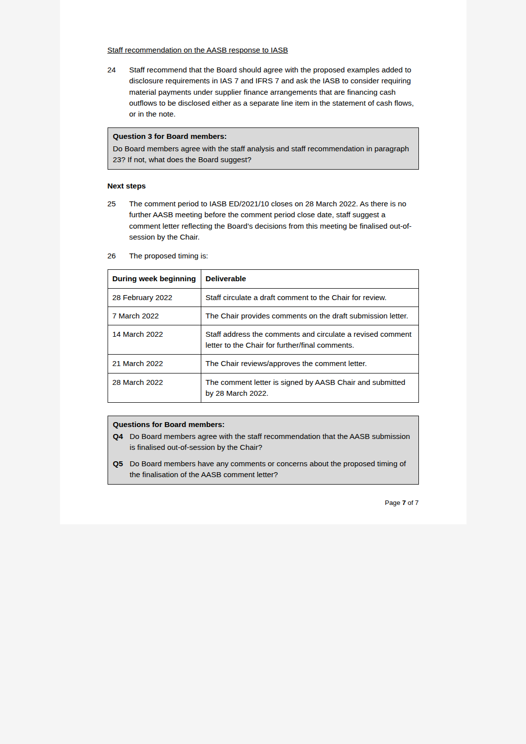Staff recommendation on the AASB response to IASB
24
Staff recommend that the Board should agree with the proposed examples added to disclosure requirements in IAS 7 and IFRS 7 and ask the IASB to consider requiring material payments under supplier finance arrangements that are financing cash outflows to be disclosed either as a separate line item in the statement of cash flows, or in the note.
Question 3 for Board members:
Do Board members agree with the staff analysis and staff recommendation in paragraph 23? If not, what does the Board suggest?
Next steps
25
The comment period to IASB ED/2021/10 closes on 28 March 2022. As there is no further AASB meeting before the comment period close date, staff suggest a comment letter reflecting the Board’s decisions from this meeting be finalised out-of-session by the Chair.
26
The proposed timing is:
| During week beginning | Deliverable |
| --- | --- |
| 28 February 2022 | Staff circulate a draft comment to the Chair for review. |
| 7 March 2022 | The Chair provides comments on the draft submission letter. |
| 14 March 2022 | Staff address the comments and circulate a revised comment letter to the Chair for further/final comments. |
| 21 March 2022 | The Chair reviews/approves the comment letter. |
| 28 March 2022 | The comment letter is signed by AASB Chair and submitted by 28 March 2022. |
Questions for Board members:
Q4
Do Board members agree with the staff recommendation that the AASB submission is finalised out-of-session by the Chair?
Q5
Do Board members have any comments or concerns about the proposed timing of the finalisation of the AASB comment letter?
Page 7 of 7